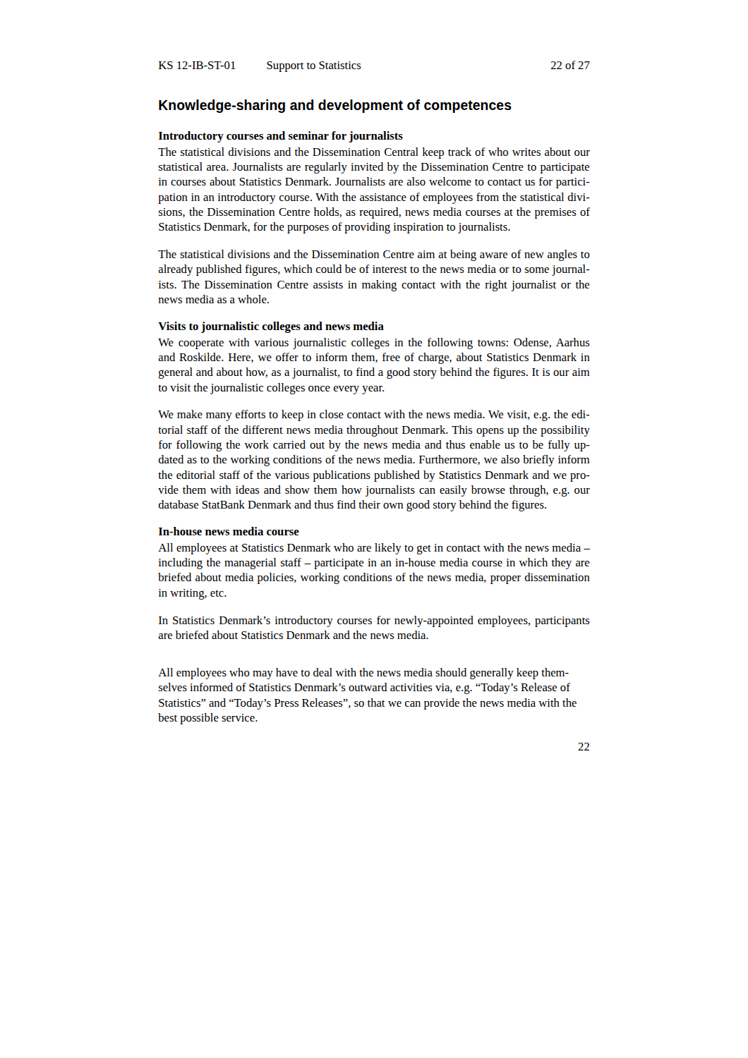KS 12-IB-ST-01 Support to Statistics 22 of 27
Knowledge-sharing and development of competences
Introductory courses and seminar for journalists
The statistical divisions and the Dissemination Central keep track of who writes about our statistical area. Journalists are regularly invited by the Dissemination Centre to participate in courses about Statistics Denmark. Journalists are also welcome to contact us for participation in an introductory course. With the assistance of employees from the statistical divisions, the Dissemination Centre holds, as required, news media courses at the premises of Statistics Denmark, for the purposes of providing inspiration to journalists.
The statistical divisions and the Dissemination Centre aim at being aware of new angles to already published figures, which could be of interest to the news media or to some journalists. The Dissemination Centre assists in making contact with the right journalist or the news media as a whole.
Visits to journalistic colleges and news media
We cooperate with various journalistic colleges in the following towns: Odense, Aarhus and Roskilde. Here, we offer to inform them, free of charge, about Statistics Denmark in general and about how, as a journalist, to find a good story behind the figures. It is our aim to visit the journalistic colleges once every year.
We make many efforts to keep in close contact with the news media. We visit, e.g. the editorial staff of the different news media throughout Denmark. This opens up the possibility for following the work carried out by the news media and thus enable us to be fully updated as to the working conditions of the news media. Furthermore, we also briefly inform the editorial staff of the various publications published by Statistics Denmark and we provide them with ideas and show them how journalists can easily browse through, e.g. our database StatBank Denmark and thus find their own good story behind the figures.
In-house news media course
All employees at Statistics Denmark who are likely to get in contact with the news media – including the managerial staff – participate in an in-house media course in which they are briefed about media policies, working conditions of the news media, proper dissemination in writing, etc.
In Statistics Denmark’s introductory courses for newly-appointed employees, participants are briefed about Statistics Denmark and the news media.
All employees who may have to deal with the news media should generally keep themselves informed of Statistics Denmark’s outward activities via, e.g. “Today’s Release of Statistics” and “Today’s Press Releases”, so that we can provide the news media with the best possible service.
22